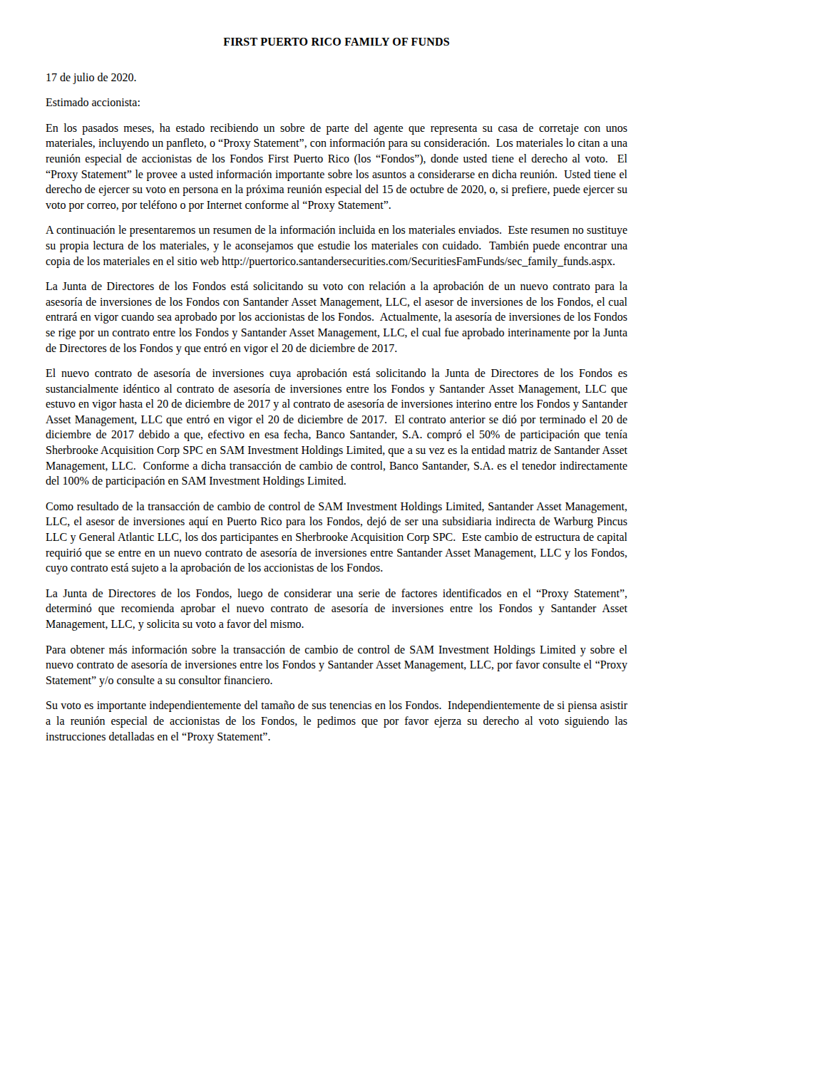FIRST PUERTO RICO FAMILY OF FUNDS
17 de julio de 2020.
Estimado accionista:
En los pasados meses, ha estado recibiendo un sobre de parte del agente que representa su casa de corretaje con unos materiales, incluyendo un panfleto, o “Proxy Statement”, con información para su consideración. Los materiales lo citan a una reunión especial de accionistas de los Fondos First Puerto Rico (los “Fondos”), donde usted tiene el derecho al voto. El “Proxy Statement” le provee a usted información importante sobre los asuntos a considerarse en dicha reunión. Usted tiene el derecho de ejercer su voto en persona en la próxima reunión especial del 15 de octubre de 2020, o, si prefiere, puede ejercer su voto por correo, por teléfono o por Internet conforme al “Proxy Statement”.
A continuación le presentaremos un resumen de la información incluida en los materiales enviados. Este resumen no sustituye su propia lectura de los materiales, y le aconsejamos que estudie los materiales con cuidado. También puede encontrar una copia de los materiales en el sitio web http://puertorico.santandersecurities.com/SecuritiesFamFunds/sec_family_funds.aspx.
La Junta de Directores de los Fondos está solicitando su voto con relación a la aprobación de un nuevo contrato para la asesoría de inversiones de los Fondos con Santander Asset Management, LLC, el asesor de inversiones de los Fondos, el cual entrará en vigor cuando sea aprobado por los accionistas de los Fondos. Actualmente, la asesoría de inversiones de los Fondos se rige por un contrato entre los Fondos y Santander Asset Management, LLC, el cual fue aprobado interinamente por la Junta de Directores de los Fondos y que entró en vigor el 20 de diciembre de 2017.
El nuevo contrato de asesoría de inversiones cuya aprobación está solicitando la Junta de Directores de los Fondos es sustancialmente idéntico al contrato de asesoría de inversiones entre los Fondos y Santander Asset Management, LLC que estuvo en vigor hasta el 20 de diciembre de 2017 y al contrato de asesoría de inversiones interino entre los Fondos y Santander Asset Management, LLC que entró en vigor el 20 de diciembre de 2017. El contrato anterior se dió por terminado el 20 de diciembre de 2017 debido a que, efectivo en esa fecha, Banco Santander, S.A. compró el 50% de participación que tenía Sherbrooke Acquisition Corp SPC en SAM Investment Holdings Limited, que a su vez es la entidad matriz de Santander Asset Management, LLC. Conforme a dicha transacción de cambio de control, Banco Santander, S.A. es el tenedor indirectamente del 100% de participación en SAM Investment Holdings Limited.
Como resultado de la transacción de cambio de control de SAM Investment Holdings Limited, Santander Asset Management, LLC, el asesor de inversiones aquí en Puerto Rico para los Fondos, dejó de ser una subsidiaria indirecta de Warburg Pincus LLC y General Atlantic LLC, los dos participantes en Sherbrooke Acquisition Corp SPC. Este cambio de estructura de capital requirió que se entre en un nuevo contrato de asesoría de inversiones entre Santander Asset Management, LLC y los Fondos, cuyo contrato está sujeto a la aprobación de los accionistas de los Fondos.
La Junta de Directores de los Fondos, luego de considerar una serie de factores identificados en el “Proxy Statement”, determinó que recomienda aprobar el nuevo contrato de asesoría de inversiones entre los Fondos y Santander Asset Management, LLC, y solicita su voto a favor del mismo.
Para obtener más información sobre la transacción de cambio de control de SAM Investment Holdings Limited y sobre el nuevo contrato de asesoría de inversiones entre los Fondos y Santander Asset Management, LLC, por favor consulte el “Proxy Statement” y/o consulte a su consultor financiero.
Su voto es importante independientemente del tamaño de sus tenencias en los Fondos. Independientemente de si piensa asistir a la reunión especial de accionistas de los Fondos, le pedimos que por favor ejerza su derecho al voto siguiendo las instrucciones detalladas en el “Proxy Statement”.